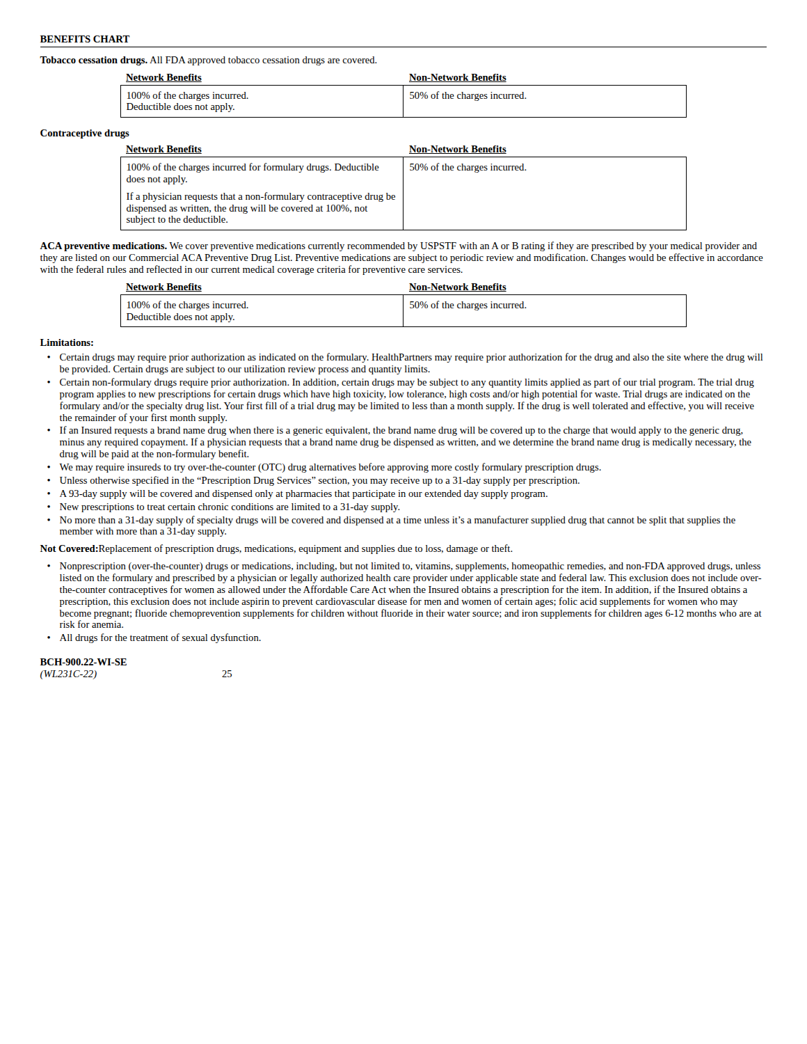BENEFITS CHART
Tobacco cessation drugs. All FDA approved tobacco cessation drugs are covered.
| Network Benefits | Non-Network Benefits |
| 100% of the charges incurred. Deductible does not apply. | 50% of the charges incurred. |
Contraceptive drugs
| Network Benefits | Non-Network Benefits |
| 100% of the charges incurred for formulary drugs. Deductible does not apply. If a physician requests that a non-formulary contraceptive drug be dispensed as written, the drug will be covered at 100%, not subject to the deductible. | 50% of the charges incurred. |
ACA preventive medications. We cover preventive medications currently recommended by USPSTF with an A or B rating if they are prescribed by your medical provider and they are listed on our Commercial ACA Preventive Drug List. Preventive medications are subject to periodic review and modification. Changes would be effective in accordance with the federal rules and reflected in our current medical coverage criteria for preventive care services.
| Network Benefits | Non-Network Benefits |
| 100% of the charges incurred. Deductible does not apply. | 50% of the charges incurred. |
Limitations:
Certain drugs may require prior authorization as indicated on the formulary. HealthPartners may require prior authorization for the drug and also the site where the drug will be provided. Certain drugs are subject to our utilization review process and quantity limits.
Certain non-formulary drugs require prior authorization. In addition, certain drugs may be subject to any quantity limits applied as part of our trial program. The trial drug program applies to new prescriptions for certain drugs which have high toxicity, low tolerance, high costs and/or high potential for waste. Trial drugs are indicated on the formulary and/or the specialty drug list. Your first fill of a trial drug may be limited to less than a month supply. If the drug is well tolerated and effective, you will receive the remainder of your first month supply.
If an Insured requests a brand name drug when there is a generic equivalent, the brand name drug will be covered up to the charge that would apply to the generic drug, minus any required copayment. If a physician requests that a brand name drug be dispensed as written, and we determine the brand name drug is medically necessary, the drug will be paid at the non-formulary benefit.
We may require insureds to try over-the-counter (OTC) drug alternatives before approving more costly formulary prescription drugs.
Unless otherwise specified in the “Prescription Drug Services” section, you may receive up to a 31-day supply per prescription.
A 93-day supply will be covered and dispensed only at pharmacies that participate in our extended day supply program.
New prescriptions to treat certain chronic conditions are limited to a 31-day supply.
No more than a 31-day supply of specialty drugs will be covered and dispensed at a time unless it’s a manufacturer supplied drug that cannot be split that supplies the member with more than a 31-day supply.
Not Covered: Replacement of prescription drugs, medications, equipment and supplies due to loss, damage or theft.
Nonprescription (over-the-counter) drugs or medications, including, but not limited to, vitamins, supplements, homeopathic remedies, and non-FDA approved drugs, unless listed on the formulary and prescribed by a physician or legally authorized health care provider under applicable state and federal law. This exclusion does not include over-the-counter contraceptives for women as allowed under the Affordable Care Act when the Insured obtains a prescription for the item. In addition, if the Insured obtains a prescription, this exclusion does not include aspirin to prevent cardiovascular disease for men and women of certain ages; folic acid supplements for women who may become pregnant; fluoride chemoprevention supplements for children without fluoride in their water source; and iron supplements for children ages 6-12 months who are at risk for anemia.
All drugs for the treatment of sexual dysfunction.
BCH-900.22-WI-SE
(WL231C-22) 25